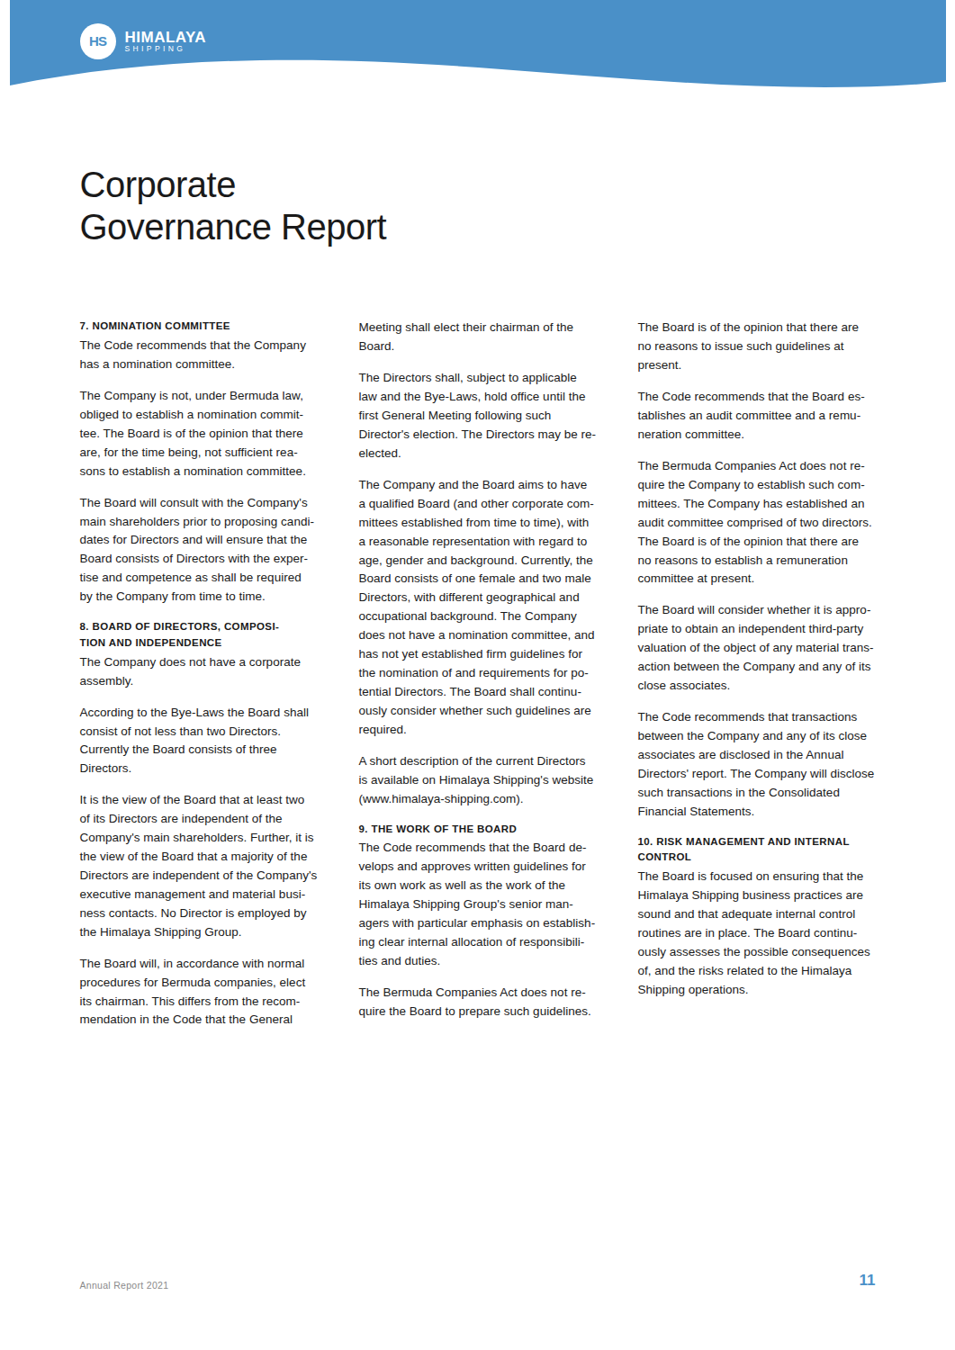HS
HIMALAYA
SHIPPING
Corporate
Governance Report
7. Nomination Committee
The Code recommends that the Company has a nomination committee.
The Company is not, under Bermuda law, obliged to establish a nomination committee. The Board is of the opinion that there are, for the time being, not sufficient reasons to establish a nomination committee.
The Board will consult with the Company's main shareholders prior to proposing candidates for Directors and will ensure that the Board consists of Directors with the expertise and competence as shall be required by the Company from time to time.
8. Board of Directors, Composi⁠-
tion and Independence
The Company does not have a corporate assembly.
According to the Bye-Laws the Board shall consist of not less than two Directors. Currently the Board consists of three Directors.
It is the view of the Board that at least two of its Directors are independent of the Company's main shareholders. Further, it is the view of the Board that a majority of the Directors are independent of the Company's executive management and material business contacts. No Director is employed by the Himalaya Shipping Group.
The Board will, in accordance with normal procedures for Bermuda companies, elect its chairman. This differs from the recommendation in the Code that the General Meeting shall elect their chairman of the Board.
The Directors shall, subject to applicable law and the Bye-Laws, hold office until the first General Meeting following such Director's election. The Directors may be re-elected.
The Company and the Board aims to have a qualified Board (and other corporate committees established from time to time), with a reasonable representation with regard to age, gender and background. Currently, the Board consists of one female and two male Directors, with different geographical and occupational background. The Company does not have a nomination committee, and has not yet established firm guidelines for the nomination of and requirements for potential Directors. The Board shall continuously consider whether such guidelines are required.
A short description of the current Directors is available on Himalaya Shipping's website (www.himalaya-shipping.com).
9. The Work of the Board
The Code recommends that the Board develops and approves written guidelines for its own work as well as the work of the Himalaya Shipping Group's senior managers with particular emphasis on establishing clear internal allocation of responsibilities and duties.
The Bermuda Companies Act does not require the Board to prepare such guidelines. The Board is of the opinion that there are no reasons to issue such guidelines at present.
The Code recommends that the Board establishes an audit committee and a remuneration committee.
The Bermuda Companies Act does not require the Company to establish such committees. The Company has established an audit committee comprised of two directors. The Board is of the opinion that there are no reasons to establish a remuneration committee at present.
The Board will consider whether it is appropriate to obtain an independent third-party valuation of the object of any material transaction between the Company and any of its close associates.
The Code recommends that transactions between the Company and any of its close associates are disclosed in the Annual Directors' report. The Company will disclose such transactions in the Consolidated Financial Statements.
10. Risk Management and Internal Control
The Board is focused on ensuring that the Himalaya Shipping business practices are sound and that adequate internal control routines are in place. The Board continuously assesses the possible consequences of, and the risks related to the Himalaya Shipping operations.
Annual Report 2021
11